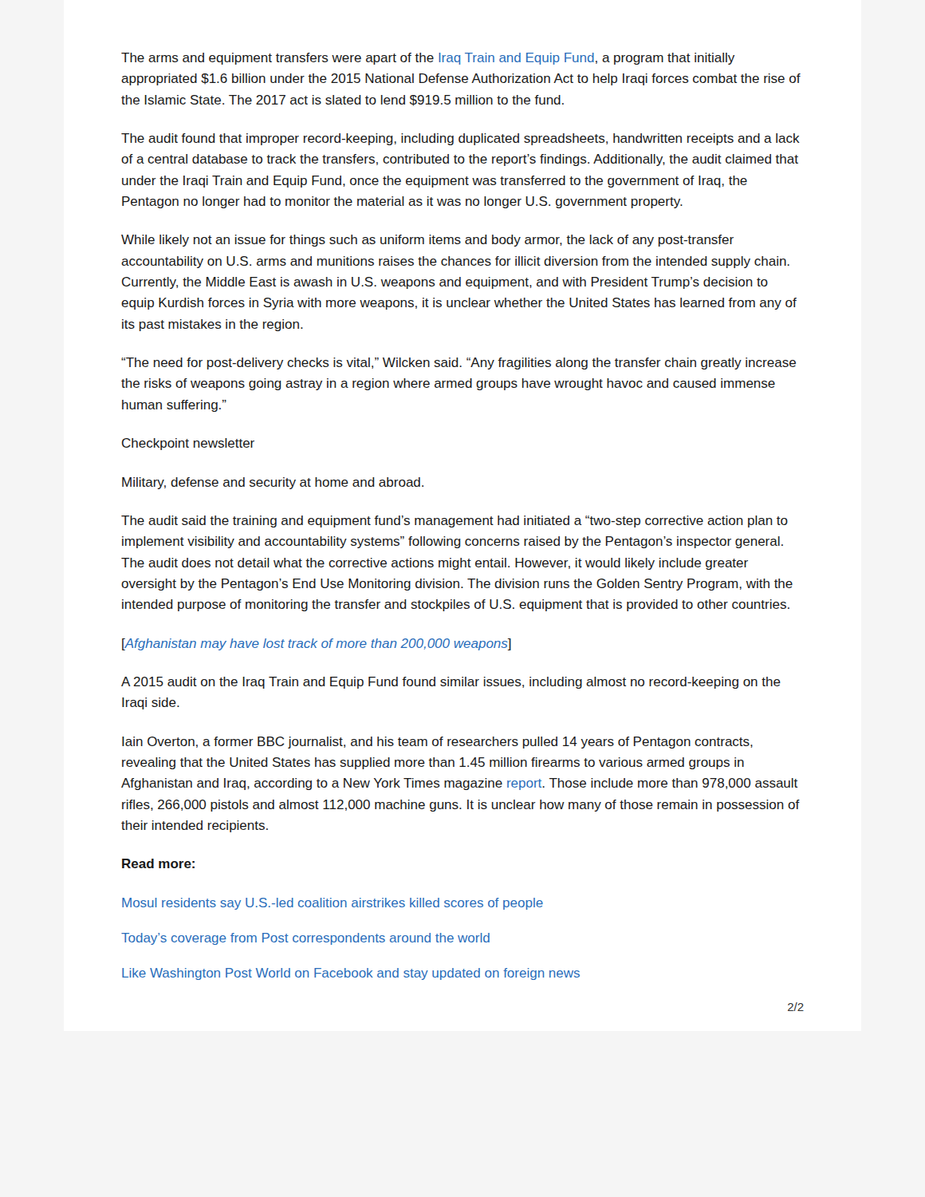The arms and equipment transfers were apart of the Iraq Train and Equip Fund, a program that initially appropriated $1.6 billion under the 2015 National Defense Authorization Act to help Iraqi forces combat the rise of the Islamic State. The 2017 act is slated to lend $919.5 million to the fund.
The audit found that improper record-keeping, including duplicated spreadsheets, handwritten receipts and a lack of a central database to track the transfers, contributed to the report’s findings. Additionally, the audit claimed that under the Iraqi Train and Equip Fund, once the equipment was transferred to the government of Iraq, the Pentagon no longer had to monitor the material as it was no longer U.S. government property.
While likely not an issue for things such as uniform items and body armor, the lack of any post-transfer accountability on U.S. arms and munitions raises the chances for illicit diversion from the intended supply chain. Currently, the Middle East is awash in U.S. weapons and equipment, and with President Trump’s decision to equip Kurdish forces in Syria with more weapons, it is unclear whether the United States has learned from any of its past mistakes in the region.
“The need for post-delivery checks is vital,” Wilcken said. “Any fragilities along the transfer chain greatly increase the risks of weapons going astray in a region where armed groups have wrought havoc and caused immense human suffering.”
Checkpoint newsletter
Military, defense and security at home and abroad.
The audit said the training and equipment fund’s management had initiated a “two-step corrective action plan to implement visibility and accountability systems” following concerns raised by the Pentagon’s inspector general. The audit does not detail what the corrective actions might entail. However, it would likely include greater oversight by the Pentagon’s End Use Monitoring division. The division runs the Golden Sentry Program, with the intended purpose of monitoring the transfer and stockpiles of U.S. equipment that is provided to other countries.
[Afghanistan may have lost track of more than 200,000 weapons]
A 2015 audit on the Iraq Train and Equip Fund found similar issues, including almost no record-keeping on the Iraqi side.
Iain Overton, a former BBC journalist, and his team of researchers pulled 14 years of Pentagon contracts, revealing that the United States has supplied more than 1.45 million firearms to various armed groups in Afghanistan and Iraq, according to a New York Times magazine report. Those include more than 978,000 assault rifles, 266,000 pistols and almost 112,000 machine guns. It is unclear how many of those remain in possession of their intended recipients.
Read more:
Mosul residents say U.S.-led coalition airstrikes killed scores of people
Today’s coverage from Post correspondents around the world
Like Washington Post World on Facebook and stay updated on foreign news
2/2